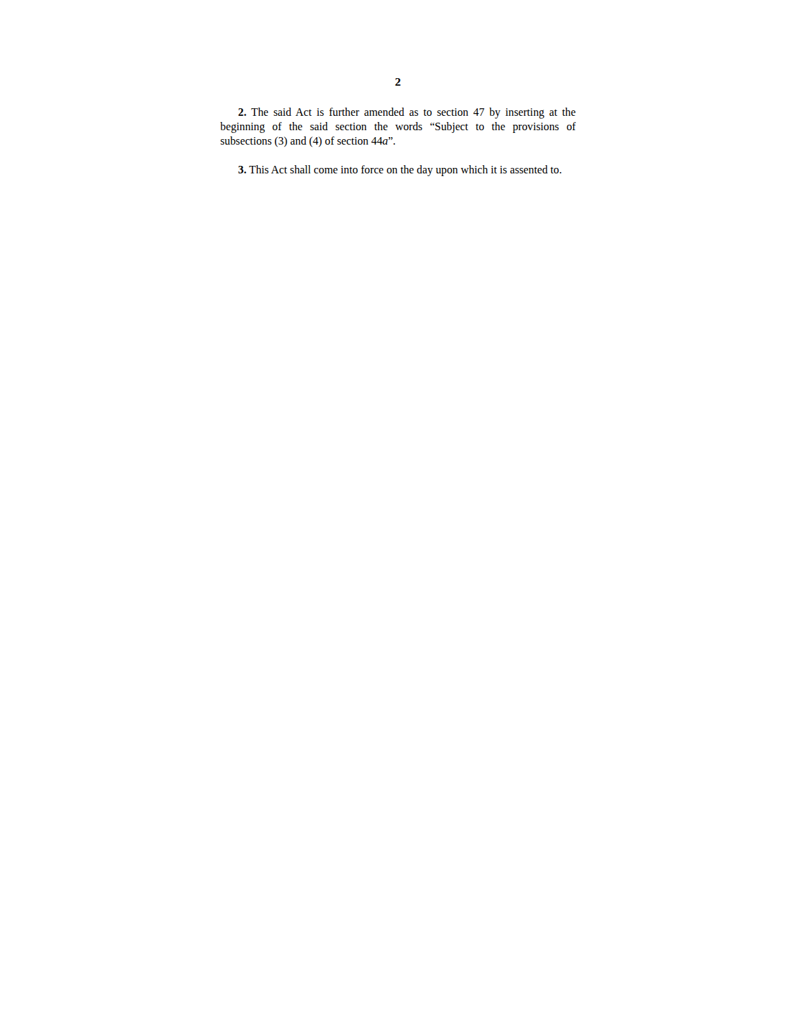2
2. The said Act is further amended as to section 47 by inserting at the beginning of the said section the words “Subject to the provisions of subsections (3) and (4) of section 44a”.
3. This Act shall come into force on the day upon which it is assented to.